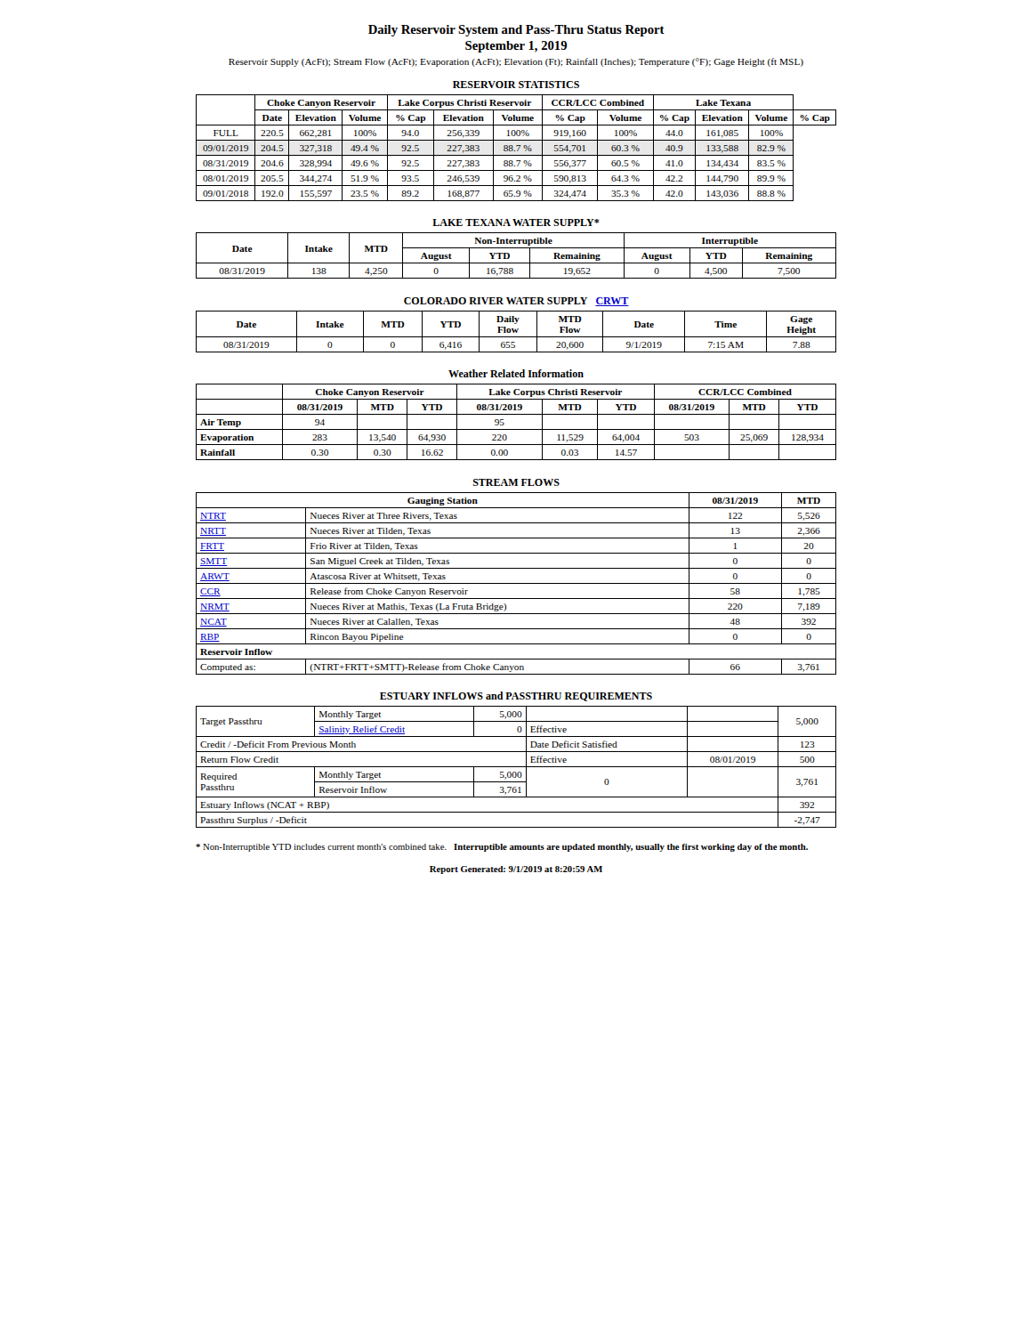Daily Reservoir System and Pass-Thru Status Report
September 1, 2019
Reservoir Supply (AcFt); Stream Flow (AcFt); Evaporation (AcFt); Elevation (Ft); Rainfall (Inches); Temperature (°F); Gage Height (ft MSL)
RESERVOIR STATISTICS
| | Choke Canyon Reservoir | Lake Corpus Christi Reservoir | CCR/LCC Combined | Lake Texana |
| --- | --- | --- | --- | --- |
| Date | Elevation | Volume | % Cap | Elevation | Volume | % Cap | Volume | % Cap | Elevation | Volume | % Cap |
| FULL | 220.5 | 662,281 | 100% | 94.0 | 256,339 | 100% | 919,160 | 100% | 44.0 | 161,085 | 100% |
| 09/01/2019 | 204.5 | 327,318 | 49.4 % | 92.5 | 227,383 | 88.7 % | 554,701 | 60.3 % | 40.9 | 133,588 | 82.9 % |
| 08/31/2019 | 204.6 | 328,994 | 49.6 % | 92.5 | 227,383 | 88.7 % | 556,377 | 60.5 % | 41.0 | 134,434 | 83.5 % |
| 08/01/2019 | 205.5 | 344,274 | 51.9 % | 93.5 | 246,539 | 96.2 % | 590,813 | 64.3 % | 42.2 | 144,790 | 89.9 % |
| 09/01/2018 | 192.0 | 155,597 | 23.5 % | 89.2 | 168,877 | 65.9 % | 324,474 | 35.3 % | 42.0 | 143,036 | 88.8 % |
LAKE TEXANA WATER SUPPLY*
| Date | Intake | MTD | Non-Interruptible | Interruptible |
| --- | --- | --- | --- | --- |
| August | YTD | Remaining | August | YTD | Remaining |
| 08/31/2019 | 138 | 4,250 | 0 | 16,788 | 19,652 | 0 | 4,500 | 7,500 |
COLORADO RIVER WATER SUPPLY CRWT
| Date | Intake | MTD | YTD | Daily Flow | MTD Flow | Date | Time | Gage Height |
| --- | --- | --- | --- | --- | --- | --- | --- | --- |
| 08/31/2019 | 0 | 0 | 6,416 | 655 | 20,600 | 9/1/2019 | 7:15 AM | 7.88 |
Weather Related Information
| | Choke Canyon Reservoir | Lake Corpus Christi Reservoir | CCR/LCC Combined |
| --- | --- | --- | --- |
| | 08/31/2019 | MTD | YTD | 08/31/2019 | MTD | YTD | 08/31/2019 | MTD | YTD |
| Air Temp | 94 | | | 95 | | | | | |
| Evaporation | 283 | 13,540 | 64,930 | 220 | 11,529 | 64,004 | 503 | 25,069 | 128,934 |
| Rainfall | 0.30 | 0.30 | 16.62 | 0.00 | 0.03 | 14.57 | | | |
STREAM FLOWS
| Gauging Station | 08/31/2019 | MTD |
| --- | --- | --- |
| NTRT | Nueces River at Three Rivers, Texas | 122 | 5,526 |
| NRTT | Nueces River at Tilden, Texas | 13 | 2,366 |
| FRTT | Frio River at Tilden, Texas | 1 | 20 |
| SMTT | San Miguel Creek at Tilden, Texas | 0 | 0 |
| ARWT | Atascosa River at Whitsett, Texas | 0 | 0 |
| CCR | Release from Choke Canyon Reservoir | 58 | 1,785 |
| NRMT | Nueces River at Mathis, Texas (La Fruta Bridge) | 220 | 7,189 |
| NCAT | Nueces River at Calallen, Texas | 48 | 392 |
| RBP | Rincon Bayou Pipeline | 0 | 0 |
| Reservoir Inflow |
| Computed as: | (NTRT+FRTT+SMTT)-Release from Choke Canyon | 66 | 3,761 |
ESTUARY INFLOWS and PASSTHRU REQUIREMENTS
| Target Passthru | Monthly Target | 5,000 | | | 5,000 |
| Salinity Relief Credit | 0 | Effective | |
| Credit / -Deficit From Previous Month | Date Deficit Satisfied | | 123 |
| Return Flow Credit | Effective | 08/01/2019 | 500 |
| Required Passthru | Monthly Target | 5,000 | 0 | | 3,761 |
| Reservoir Inflow | 3,761 |
| Estuary Inflows (NCAT + RBP) | 392 |
| Passthru Surplus / -Deficit | -2,747 |
* Non-Interruptible YTD includes current month's combined take. Interruptible amounts are updated monthly, usually the first working day of the month.
Report Generated: 9/1/2019 at 8:20:59 AM